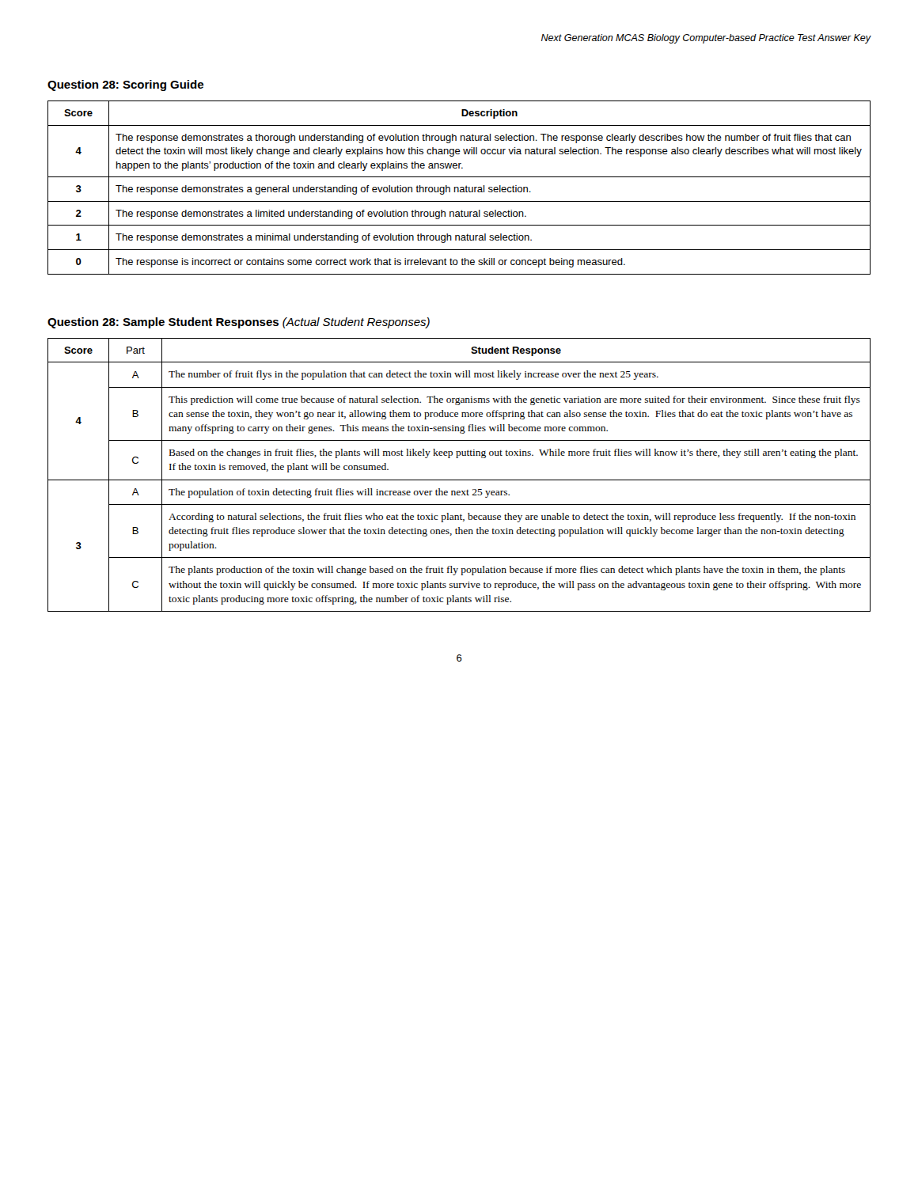Next Generation MCAS Biology Computer-based Practice Test Answer Key
Question 28: Scoring Guide
| Score | Description |
| --- | --- |
| 4 | The response demonstrates a thorough understanding of evolution through natural selection. The response clearly describes how the number of fruit flies that can detect the toxin will most likely change and clearly explains how this change will occur via natural selection. The response also clearly describes what will most likely happen to the plants’ production of the toxin and clearly explains the answer. |
| 3 | The response demonstrates a general understanding of evolution through natural selection. |
| 2 | The response demonstrates a limited understanding of evolution through natural selection. |
| 1 | The response demonstrates a minimal understanding of evolution through natural selection. |
| 0 | The response is incorrect or contains some correct work that is irrelevant to the skill or concept being measured. |
Question 28: Sample Student Responses (Actual Student Responses)
| Score | Part | Student Response |
| --- | --- | --- |
| 4 | A | The number of fruit flys in the population that can detect the toxin will most likely increase over the next 25 years. |
| B | This prediction will come true because of natural selection. The organisms with the genetic variation are more suited for their environment. Since these fruit flys can sense the toxin, they won’t go near it, allowing them to produce more offspring that can also sense the toxin. Flies that do eat the toxic plants won’t have as many offspring to carry on their genes. This means the toxin-sensing flies will become more common. |
| C | Based on the changes in fruit flies, the plants will most likely keep putting out toxins. While more fruit flies will know it’s there, they still aren’t eating the plant. If the toxin is removed, the plant will be consumed. |
| 3 | A | The population of toxin detecting fruit flies will increase over the next 25 years. |
| B | According to natural selections, the fruit flies who eat the toxic plant, because they are unable to detect the toxin, will reproduce less frequently. If the non-toxin detecting fruit flies reproduce slower that the toxin detecting ones, then the toxin detecting population will quickly become larger than the non-toxin detecting population. |
| C | The plants production of the toxin will change based on the fruit fly population because if more flies can detect which plants have the toxin in them, the plants without the toxin will quickly be consumed. If more toxic plants survive to reproduce, the will pass on the advantageous toxin gene to their offspring. With more toxic plants producing more toxic offspring, the number of toxic plants will rise. |
6